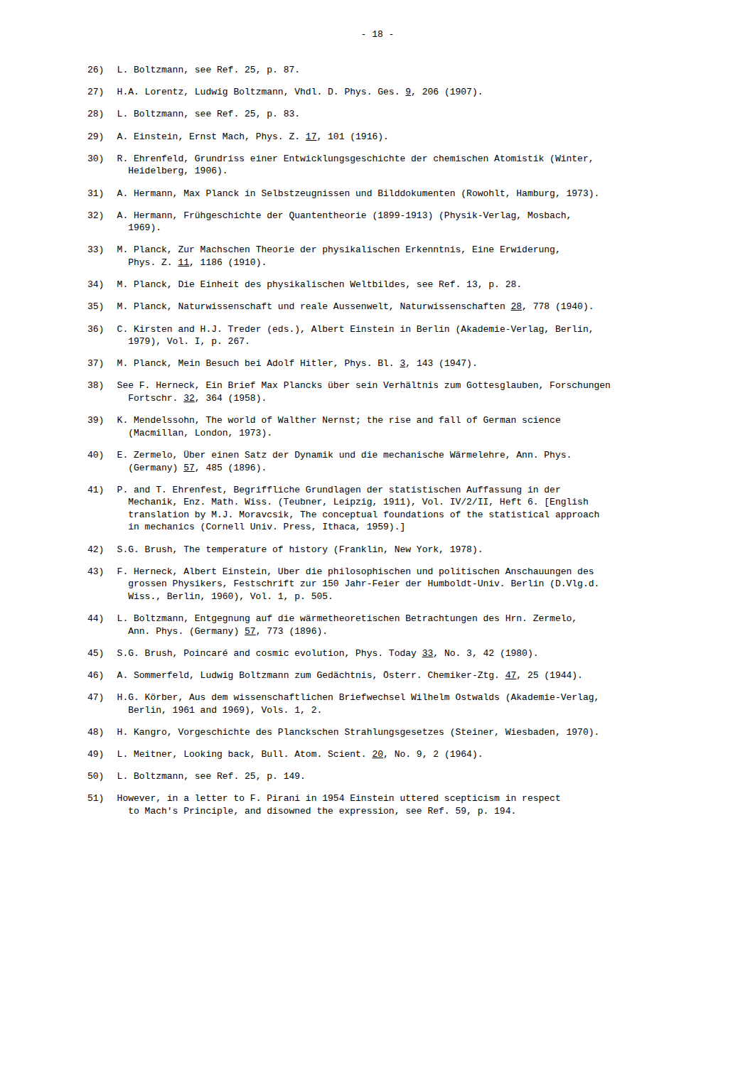- 18 -
26) L. Boltzmann, see Ref. 25, p. 87.
27) H.A. Lorentz, Ludwig Boltzmann, Vhdl. D. Phys. Ges. 9, 206 (1907).
28) L. Boltzmann, see Ref. 25, p. 83.
29) A. Einstein, Ernst Mach, Phys. Z. 17, 101 (1916).
30) R. Ehrenfeld, Grundriss einer Entwicklungsgeschichte der chemischen Atomistik (Winter, Heidelberg, 1906).
31) A. Hermann, Max Planck in Selbstzeugnissen und Bilddokumenten (Rowohlt, Hamburg, 1973).
32) A. Hermann, Frühgeschichte der Quantentheorie (1899-1913) (Physik-Verlag, Mosbach, 1969).
33) M. Planck, Zur Machschen Theorie der physikalischen Erkenntnis, Eine Erwiderung, Phys. Z. 11, 1186 (1910).
34) M. Planck, Die Einheit des physikalischen Weltbildes, see Ref. 13, p. 28.
35) M. Planck, Naturwissenschaft und reale Aussenwelt, Naturwissenschaften 28, 778 (1940).
36) C. Kirsten and H.J. Treder (eds.), Albert Einstein in Berlin (Akademie-Verlag, Berlin, 1979), Vol. I, p. 267.
37) M. Planck, Mein Besuch bei Adolf Hitler, Phys. Bl. 3, 143 (1947).
38) See F. Herneck, Ein Brief Max Plancks über sein Verhältnis zum Gottesglauben, Forschungen Fortschr. 32, 364 (1958).
39) K. Mendelssohn, The world of Walther Nernst; the rise and fall of German science (Macmillan, London, 1973).
40) E. Zermelo, Über einen Satz der Dynamik und die mechanische Wärmelehre, Ann. Phys. (Germany) 57, 485 (1896).
41) P. and T. Ehrenfest, Begriffliche Grundlagen der statistischen Auffassung in der Mechanik, Enz. Math. Wiss. (Teubner, Leipzig, 1911), Vol. IV/2/II, Heft 6. [English translation by M.J. Moravcsik, The conceptual foundations of the statistical approach in mechanics (Cornell Univ. Press, Ithaca, 1959).]
42) S.G. Brush, The temperature of history (Franklin, New York, 1978).
43) F. Herneck, Albert Einstein, Uber die philosophischen und politischen Anschauungen des grossen Physikers, Festschrift zur 150 Jahr-Feier der Humboldt-Univ. Berlin (D.Vlg.d. Wiss., Berlin, 1960), Vol. 1, p. 505.
44) L. Boltzmann, Entgegnung auf die wärmetheoretischen Betrachtungen des Hrn. Zermelo, Ann. Phys. (Germany) 57, 773 (1896).
45) S.G. Brush, Poincaré and cosmic evolution, Phys. Today 33, No. 3, 42 (1980).
46) A. Sommerfeld, Ludwig Boltzmann zum Gedächtnis, Österr. Chemiker-Ztg. 47, 25 (1944).
47) H.G. Körber, Aus dem wissenschaftlichen Briefwechsel Wilhelm Ostwalds (Akademie-Verlag, Berlin, 1961 and 1969), Vols. 1, 2.
48) H. Kangro, Vorgeschichte des Planckschen Strahlungsgesetzes (Steiner, Wiesbaden, 1970).
49) L. Meitner, Looking back, Bull. Atom. Scient. 20, No. 9, 2 (1964).
50) L. Boltzmann, see Ref. 25, p. 149.
51) However, in a letter to F. Pirani in 1954 Einstein uttered scepticism in respect to Mach's Principle, and disowned the expression, see Ref. 59, p. 194.